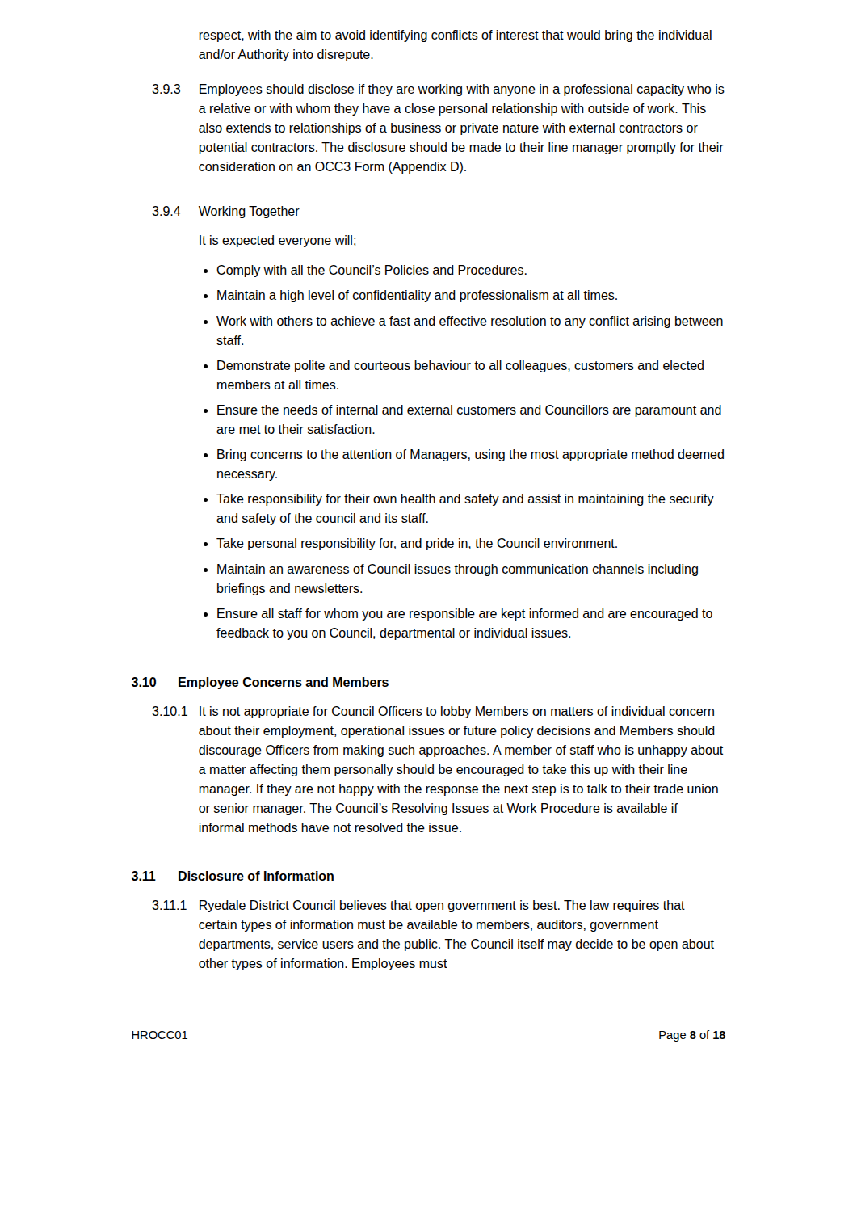respect, with the aim to avoid identifying conflicts of interest that would bring the individual and/or Authority into disrepute.
3.9.3
Employees should disclose if they are working with anyone in a professional capacity who is a relative or with whom they have a close personal relationship with outside of work. This also extends to relationships of a business or private nature with external contractors or potential contractors. The disclosure should be made to their line manager promptly for their consideration on an OCC3 Form (Appendix D).
3.9.4
Working Together
It is expected everyone will;
Comply with all the Council’s Policies and Procedures.
Maintain a high level of confidentiality and professionalism at all times.
Work with others to achieve a fast and effective resolution to any conflict arising between staff.
Demonstrate polite and courteous behaviour to all colleagues, customers and elected members at all times.
Ensure the needs of internal and external customers and Councillors are paramount and are met to their satisfaction.
Bring concerns to the attention of Managers, using the most appropriate method deemed necessary.
Take responsibility for their own health and safety and assist in maintaining the security and safety of the council and its staff.
Take personal responsibility for, and pride in, the Council environment.
Maintain an awareness of Council issues through communication channels including briefings and newsletters.
Ensure all staff for whom you are responsible are kept informed and are encouraged to feedback to you on Council, departmental or individual issues.
3.10 Employee Concerns and Members
3.10.1
It is not appropriate for Council Officers to lobby Members on matters of individual concern about their employment, operational issues or future policy decisions and Members should discourage Officers from making such approaches. A member of staff who is unhappy about a matter affecting them personally should be encouraged to take this up with their line manager. If they are not happy with the response the next step is to talk to their trade union or senior manager. The Council’s Resolving Issues at Work Procedure is available if informal methods have not resolved the issue.
3.11 Disclosure of Information
3.11.1
Ryedale District Council believes that open government is best. The law requires that certain types of information must be available to members, auditors, government departments, service users and the public. The Council itself may decide to be open about other types of information. Employees must
HROCC01 Page 8 of 18